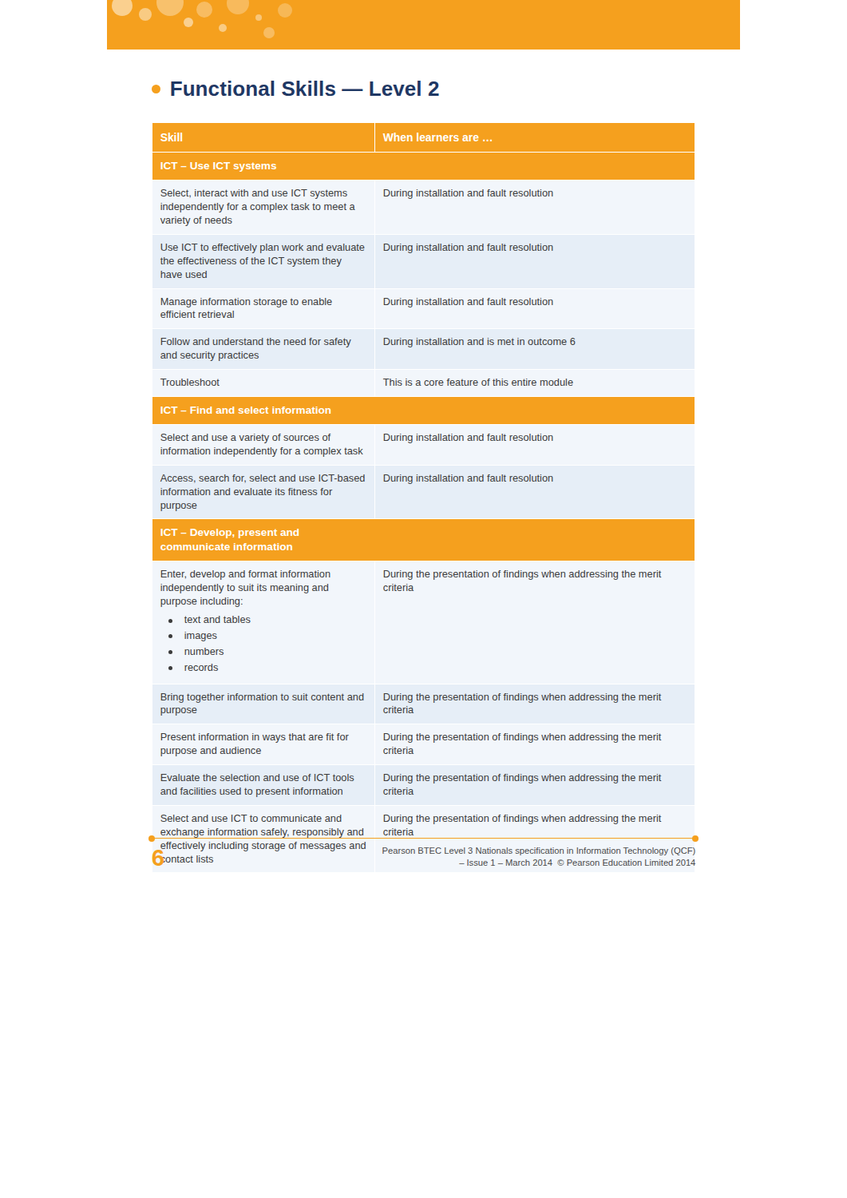Functional Skills — Level 2
| Skill | When learners are … |
| --- | --- |
| ICT – Use ICT systems |
| Select, interact with and use ICT systems independently for a complex task to meet a variety of needs | During installation and fault resolution |
| Use ICT to effectively plan work and evaluate the effectiveness of the ICT system they have used | During installation and fault resolution |
| Manage information storage to enable efficient retrieval | During installation and fault resolution |
| Follow and understand the need for safety and security practices | During installation and is met in outcome 6 |
| Troubleshoot | This is a core feature of this entire module |
| ICT – Find and select information |
| Select and use a variety of sources of information independently for a complex task | During installation and fault resolution |
| Access, search for, select and use ICT-based information and evaluate its fitness for purpose | During installation and fault resolution |
| ICT – Develop, present and communicate information |
| Enter, develop and format information independently to suit its meaning and purpose including: text and tables images numbers records | During the presentation of findings when addressing the merit criteria |
| Bring together information to suit content and purpose | During the presentation of findings when addressing the merit criteria |
| Present information in ways that are fit for purpose and audience | During the presentation of findings when addressing the merit criteria |
| Evaluate the selection and use of ICT tools and facilities used to present information | During the presentation of findings when addressing the merit criteria |
| Select and use ICT to communicate and exchange information safely, responsibly and effectively including storage of messages and contact lists | During the presentation of findings when addressing the merit criteria |
6
Pearson BTEC Level 3 Nationals specification in Information Technology (QCF)
– Issue 1 – March 2014 © Pearson Education Limited 2014